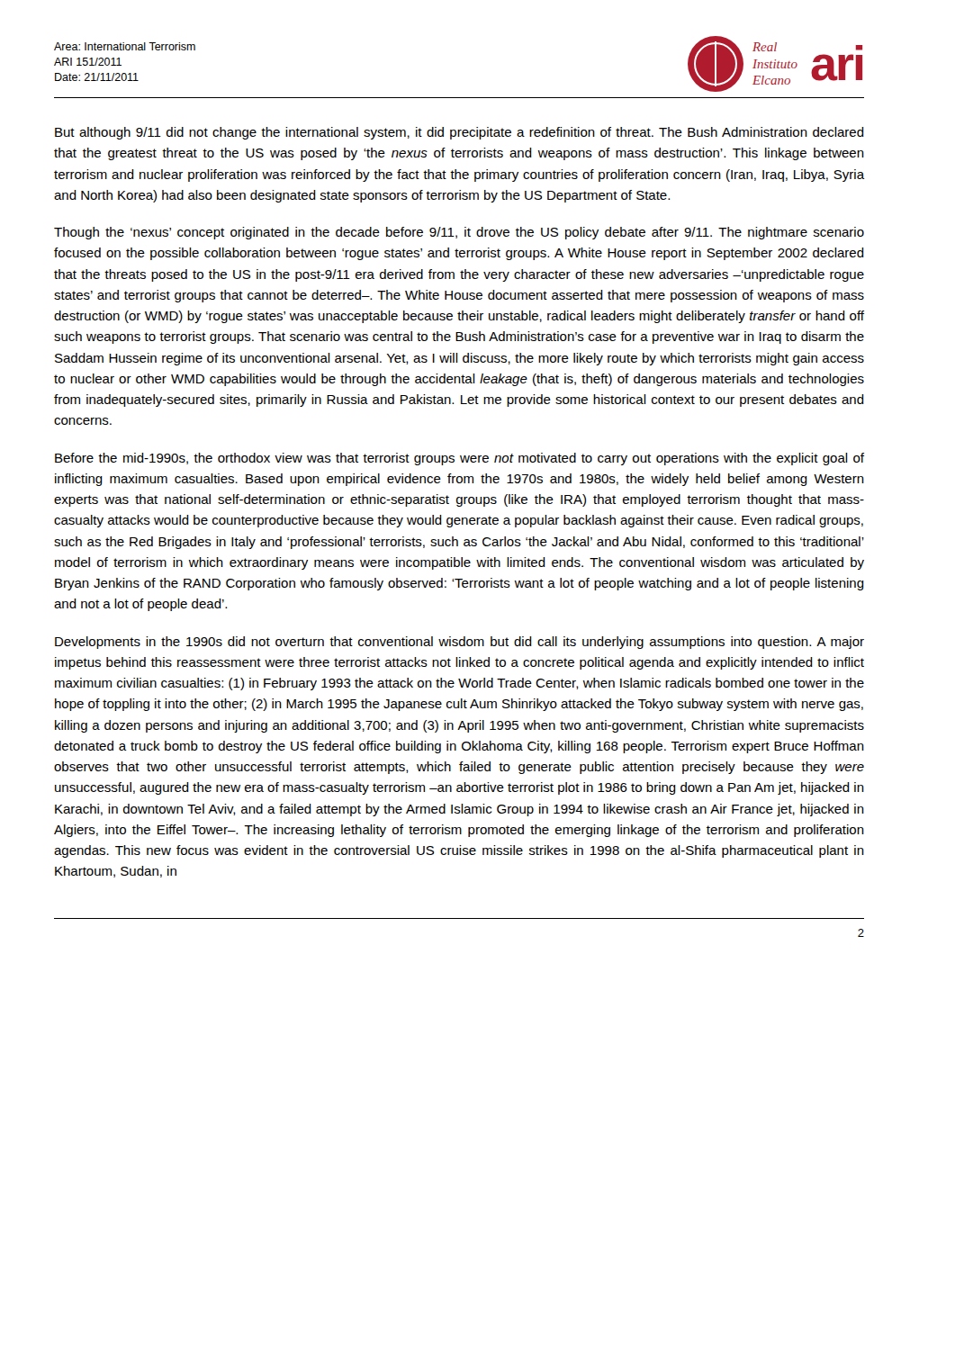Area: International Terrorism
ARI 151/2011
Date: 21/11/2011
Real
Instituto
Elcano
ari
But although 9/11 did not change the international system, it did precipitate a redefinition of threat. The Bush Administration declared that the greatest threat to the US was posed by ‘the nexus of terrorists and weapons of mass destruction’. This linkage between terrorism and nuclear proliferation was reinforced by the fact that the primary countries of proliferation concern (Iran, Iraq, Libya, Syria and North Korea) had also been designated state sponsors of terrorism by the US Department of State.
Though the ‘nexus’ concept originated in the decade before 9/11, it drove the US policy debate after 9/11. The nightmare scenario focused on the possible collaboration between ‘rogue states’ and terrorist groups. A White House report in September 2002 declared that the threats posed to the US in the post-9/11 era derived from the very character of these new adversaries –‘unpredictable rogue states’ and terrorist groups that cannot be deterred–. The White House document asserted that mere possession of weapons of mass destruction (or WMD) by ‘rogue states’ was unacceptable because their unstable, radical leaders might deliberately transfer or hand off such weapons to terrorist groups. That scenario was central to the Bush Administration’s case for a preventive war in Iraq to disarm the Saddam Hussein regime of its unconventional arsenal. Yet, as I will discuss, the more likely route by which terrorists might gain access to nuclear or other WMD capabilities would be through the accidental leakage (that is, theft) of dangerous materials and technologies from inadequately-secured sites, primarily in Russia and Pakistan. Let me provide some historical context to our present debates and concerns.
Before the mid-1990s, the orthodox view was that terrorist groups were not motivated to carry out operations with the explicit goal of inflicting maximum casualties. Based upon empirical evidence from the 1970s and 1980s, the widely held belief among Western experts was that national self-determination or ethnic-separatist groups (like the IRA) that employed terrorism thought that mass-casualty attacks would be counterproductive because they would generate a popular backlash against their cause. Even radical groups, such as the Red Brigades in Italy and ‘professional’ terrorists, such as Carlos ‘the Jackal’ and Abu Nidal, conformed to this ‘traditional’ model of terrorism in which extraordinary means were incompatible with limited ends. The conventional wisdom was articulated by Bryan Jenkins of the RAND Corporation who famously observed: ‘Terrorists want a lot of people watching and a lot of people listening and not a lot of people dead’.
Developments in the 1990s did not overturn that conventional wisdom but did call its underlying assumptions into question. A major impetus behind this reassessment were three terrorist attacks not linked to a concrete political agenda and explicitly intended to inflict maximum civilian casualties: (1) in February 1993 the attack on the World Trade Center, when Islamic radicals bombed one tower in the hope of toppling it into the other; (2) in March 1995 the Japanese cult Aum Shinrikyo attacked the Tokyo subway system with nerve gas, killing a dozen persons and injuring an additional 3,700; and (3) in April 1995 when two anti-government, Christian white supremacists detonated a truck bomb to destroy the US federal office building in Oklahoma City, killing 168 people. Terrorism expert Bruce Hoffman observes that two other unsuccessful terrorist attempts, which failed to generate public attention precisely because they were unsuccessful, augured the new era of mass-casualty terrorism –an abortive terrorist plot in 1986 to bring down a Pan Am jet, hijacked in Karachi, in downtown Tel Aviv, and a failed attempt by the Armed Islamic Group in 1994 to likewise crash an Air France jet, hijacked in Algiers, into the Eiffel Tower–. The increasing lethality of terrorism promoted the emerging linkage of the terrorism and proliferation agendas. This new focus was evident in the controversial US cruise missile strikes in 1998 on the al-Shifa pharmaceutical plant in Khartoum, Sudan, in
2